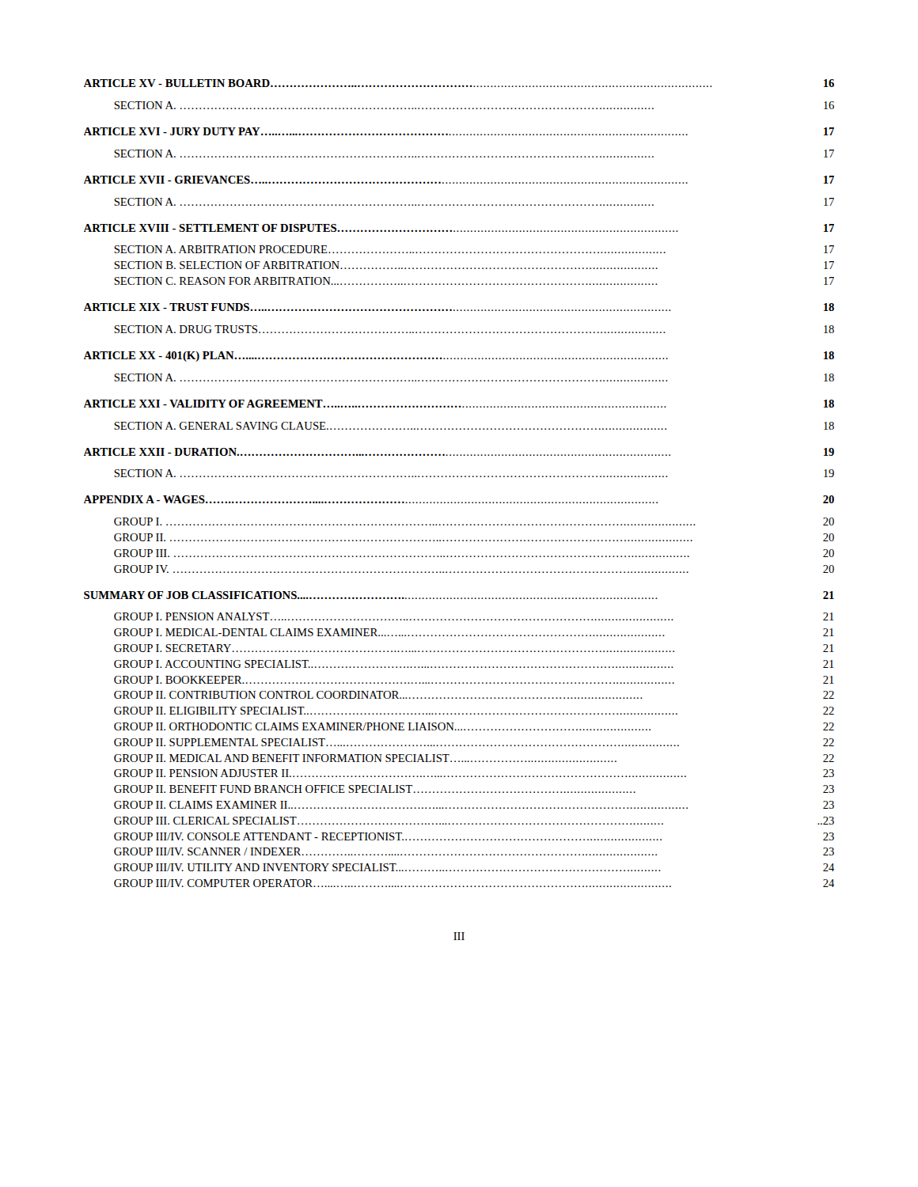ARTICLE XV - BULLETIN BOARD…………………..…………………………..................................................................... 16
SECTION A. ……………………………………………………..…………………………………………............... 16
ARTICLE XVI - JURY DUTY PAY…..…...…………………………………..................................................................... 17
SECTION A. ……………………………………………………..…………………………………………............... 17
ARTICLE XVII - GRIEVANCES…..………………………………………....................................................................... 17
SECTION A. ……………………………………………………..…………………………………………............... 17
ARTICLE XVIII - SETTLEMENT OF DISPUTES…………………………................................................................. 17
SECTION A. ARBITRATION PROCEDURE…………………..…………………………………………................... 17
SECTION B. SELECTION OF ARBITRATION……………..………………………………………….................... 17
SECTION C. REASON FOR ARBITRATION...……………..………………………………………….................... 17
ARTICLE XIX - TRUST FUNDS…..…………………………………………............................................................... 18
SECTION A. DRUG TRUSTS…………………………………..…………………………………………................... 18
ARTICLE XX - 401(K) PLAN…....…………………………………………................................................................. 18
SECTION A. ……………………………………………………..…………………………………………................... 18
ARTICLE XXI - VALIDITY OF AGREEMENT…..…..………………………........................................................... 18
SECTION A. GENERAL SAVING CLAUSE.…………………..…………………………………………................... 18
ARTICLE XXII - DURATION.…………………………...…………………................................................................. 19
SECTION A. ……………………………………………………..…………………………………………................... 19
APPENDIX A - WAGES…….…………………....…………………......................................................................... 20
GROUP I. ……………………………………………………………..…………………………………………..................... 20
GROUP II. ……………………………………………………………..…………………………………………................... 20
GROUP III. ……………………………………………………………..…………………………………………................. 20
GROUP IV. ……………………………………………………………..…………………………………………................. 20
SUMMARY OF JOB CLASSIFICATIONS....…………………….......................................................................... 21
GROUP I. PENSION ANALYST…..…………………………..…………………………………………....................... 21
GROUP I. MEDICAL-DENTAL CLAIMS EXAMINER...…...…………………………………………..................... 21
GROUP I. SECRETARY…………………………………….…...…………………………………………..................... 21
GROUP I. ACCOUNTING SPECIALIST..…………………….…...…………………………………………................. 21
GROUP I. BOOKKEEPER.…………………………………….…...…………………………………………................. 21
GROUP II. CONTRIBUTION CONTROL COORDINATOR...……………………………………..................... 22
GROUP II. ELIGIBILITY SPECIALIST..…………………………...…………………………………………................. 22
GROUP II. ORTHODONTIC CLAIMS EXAMINER/PHONE LIAISON...…………………………..................... 22
GROUP II. SUPPLEMENTAL SPECIALIST…...…………………...…………………………………………................. 22
GROUP II. MEDICAL AND BENEFIT INFORMATION SPECIALIST…...…………….......................... 22
GROUP II. PENSION ADJUSTER II.…………………………….…...…………………………………………................. 23
GROUP II. BENEFIT FUND BRANCH OFFICE SPECIALIST…………………………………..................... 23
GROUP II. CLAIMS EXAMINER II..…………………………….…...…………………………………………................. 23
GROUP III. CLERICAL SPECIALIST…………………………….…...…………………………………………...........23
GROUP III/IV. CONSOLE ATTENDANT - RECEPTIONIST.…………………………………………..................... 23
GROUP III/IV. SCANNER / INDEXER…………..………....…………………………………………..................... 23
GROUP III/IV. UTILITY AND INVENTORY SPECIALIST...………..…………………………………………......... 24
GROUP III/IV. COMPUTER OPERATOR…....…..………....…………………………………………......................... 24
III